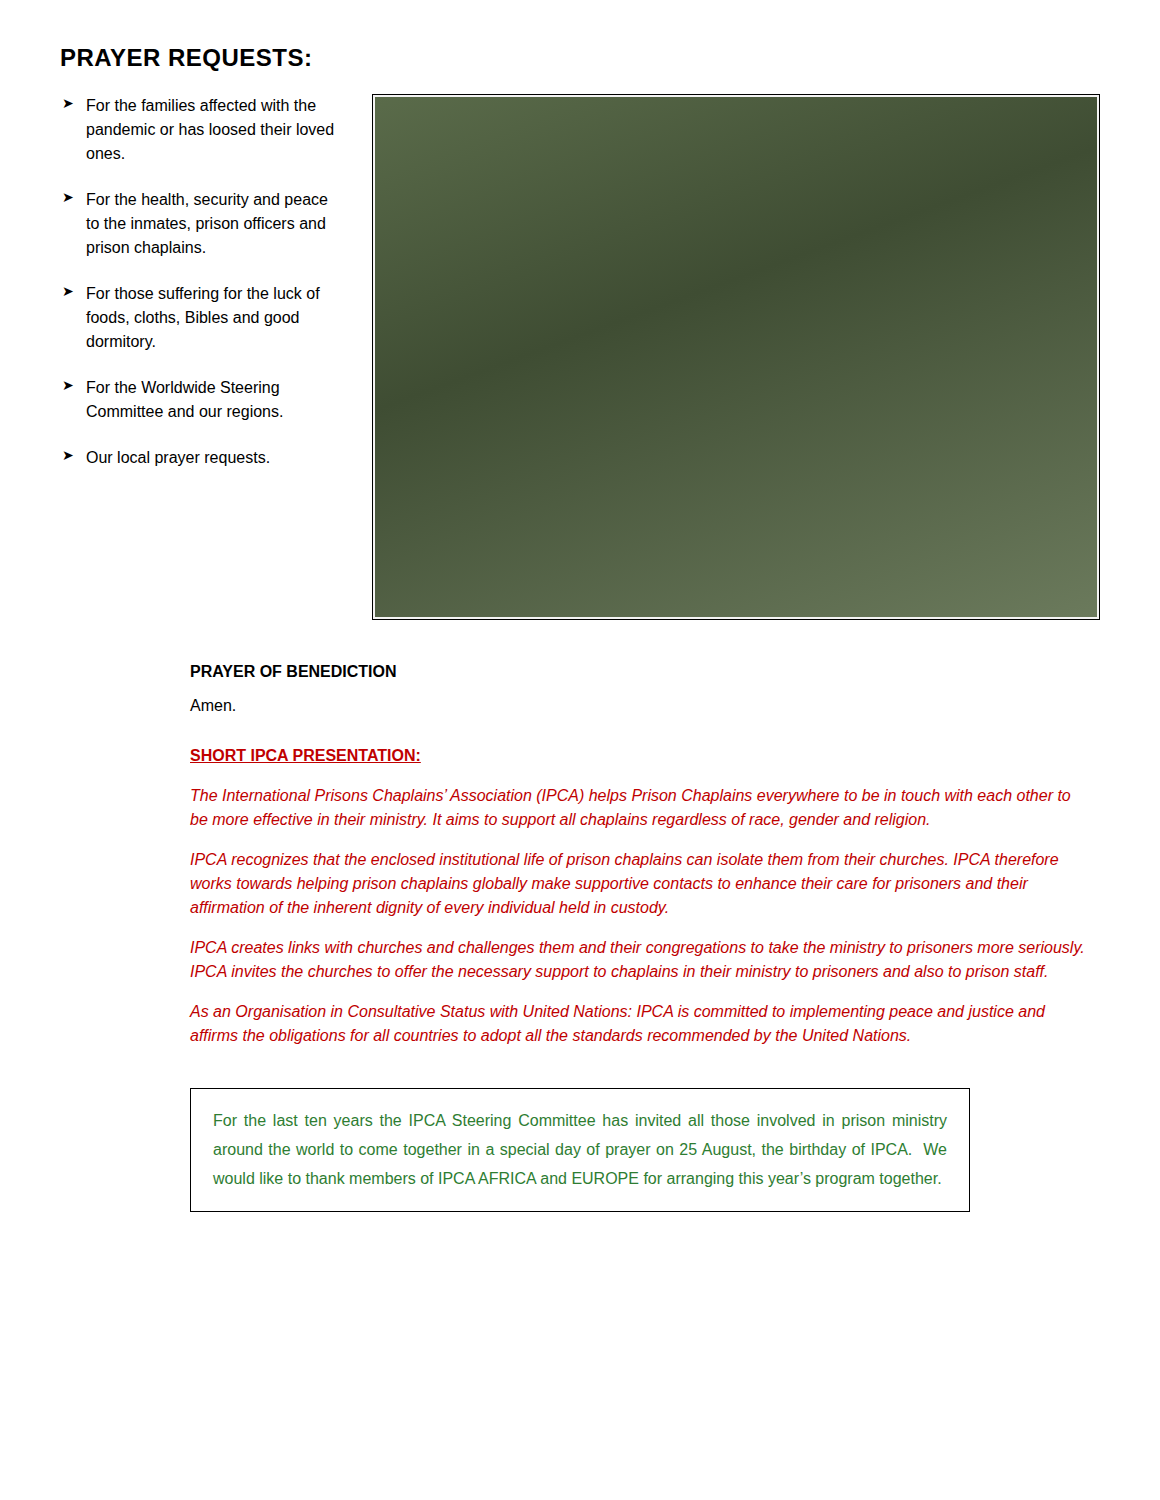PRAYER REQUESTS:
For the families affected with the pandemic or has loosed their loved ones.
For the health, security and peace to the inmates, prison officers and prison chaplains.
For those suffering for the luck of foods, cloths, Bibles and good dormitory.
For the Worldwide Steering Committee and our regions.
Our local prayer requests.
PRAYER OF BENEDICTION
Amen.
SHORT IPCA PRESENTATION:
The International Prisons Chaplains’ Association (IPCA) helps Prison Chaplains everywhere to be in touch with each other to be more effective in their ministry. It aims to support all chaplains regardless of race, gender and religion.
IPCA recognizes that the enclosed institutional life of prison chaplains can isolate them from their churches. IPCA therefore works towards helping prison chaplains globally make supportive contacts to enhance their care for prisoners and their affirmation of the inherent dignity of every individual held in custody.
IPCA creates links with churches and challenges them and their congregations to take the ministry to prisoners more seriously. IPCA invites the churches to offer the necessary support to chaplains in their ministry to prisoners and also to prison staff.
As an Organisation in Consultative Status with United Nations: IPCA is committed to implementing peace and justice and affirms the obligations for all countries to adopt all the standards recommended by the United Nations.
For the last ten years the IPCA Steering Committee has invited all those involved in prison ministry around the world to come together in a special day of prayer on 25 August, the birthday of IPCA. We would like to thank members of IPCA AFRICA and EUROPE for arranging this year’s program together.